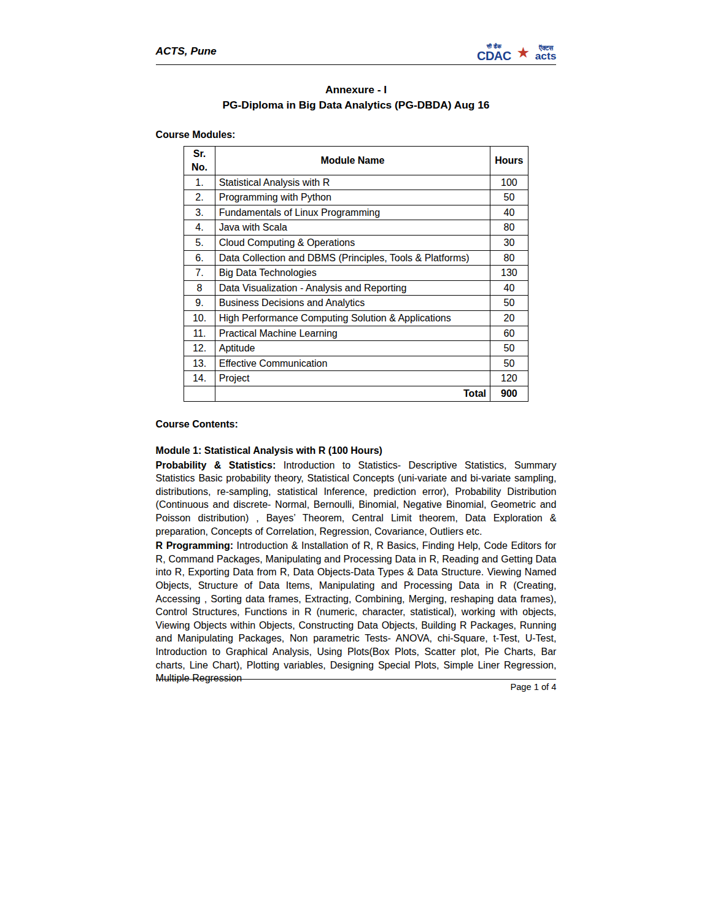ACTS, Pune
सी डैक CDAC
★
ऍक्टस acts
Annexure - I
PG-Diploma in Big Data Analytics (PG-DBDA) Aug 16
Course Modules:
| Sr. No. | Module Name | Hours |
| --- | --- | --- |
| 1. | Statistical Analysis with R | 100 |
| 2. | Programming with Python | 50 |
| 3. | Fundamentals of Linux Programming | 40 |
| 4. | Java with Scala | 80 |
| 5. | Cloud Computing & Operations | 30 |
| 6. | Data Collection and DBMS (Principles, Tools & Platforms) | 80 |
| 7. | Big Data Technologies | 130 |
| 8 | Data Visualization - Analysis and Reporting | 40 |
| 9. | Business Decisions and Analytics | 50 |
| 10. | High Performance Computing Solution & Applications | 20 |
| 11. | Practical Machine Learning | 60 |
| 12. | Aptitude | 50 |
| 13. | Effective Communication | 50 |
| 14. | Project | 120 |
| | Total | 900 |
Course Contents:
Module 1: Statistical Analysis with R (100 Hours)
Probability & Statistics: Introduction to Statistics- Descriptive Statistics, Summary Statistics Basic probability theory, Statistical Concepts (uni-variate and bi-variate sampling, distributions, re-sampling, statistical Inference, prediction error), Probability Distribution (Continuous and discrete- Normal, Bernoulli, Binomial, Negative Binomial, Geometric and Poisson distribution) , Bayes’ Theorem, Central Limit theorem, Data Exploration & preparation, Concepts of Correlation, Regression, Covariance, Outliers etc.
R Programming: Introduction & Installation of R, R Basics, Finding Help, Code Editors for R, Command Packages, Manipulating and Processing Data in R, Reading and Getting Data into R, Exporting Data from R, Data Objects-Data Types & Data Structure. Viewing Named Objects, Structure of Data Items, Manipulating and Processing Data in R (Creating, Accessing , Sorting data frames, Extracting, Combining, Merging, reshaping data frames), Control Structures, Functions in R (numeric, character, statistical), working with objects, Viewing Objects within Objects, Constructing Data Objects, Building R Packages, Running and Manipulating Packages, Non parametric Tests- ANOVA, chi-Square, t-Test, U-Test, Introduction to Graphical Analysis, Using Plots(Box Plots, Scatter plot, Pie Charts, Bar charts, Line Chart), Plotting variables, Designing Special Plots, Simple Liner Regression, Multiple Regression
Page 1 of 4